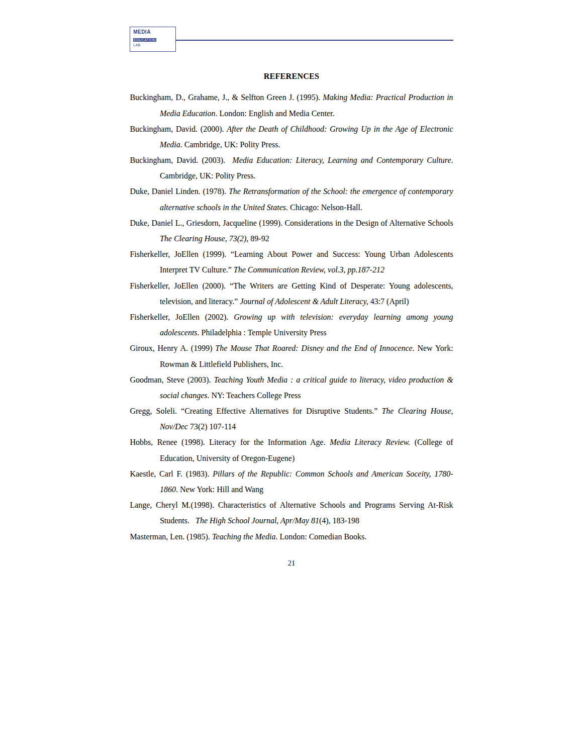MEDIA
EDUCATION
LAB
REFERENCES
Buckingham, D., Grahame, J., & Selfton Green J. (1995). Making Media: Practical Production in Media Education. London: English and Media Center.
Buckingham, David. (2000). After the Death of Childhood: Growing Up in the Age of Electronic Media. Cambridge, UK: Polity Press.
Buckingham, David. (2003). Media Education: Literacy, Learning and Contemporary Culture. Cambridge, UK: Polity Press.
Duke, Daniel Linden. (1978). The Retransformation of the School: the emergence of contemporary alternative schools in the United States. Chicago: Nelson-Hall.
Duke, Daniel L., Griesdorn, Jacqueline (1999). Considerations in the Design of Alternative Schools The Clearing House, 73(2), 89-92
Fisherkeller, JoEllen (1999). “Learning About Power and Success: Young Urban Adolescents Interpret TV Culture.” The Communication Review, vol.3, pp.187-212
Fisherkeller, JoEllen (2000). “The Writers are Getting Kind of Desperate: Young adolescents, television, and literacy.” Journal of Adolescent & Adult Literacy, 43:7 (April)
Fisherkeller, JoEllen (2002). Growing up with television: everyday learning among young adolescents. Philadelphia : Temple University Press
Giroux, Henry A. (1999) The Mouse That Roared: Disney and the End of Innocence. New York: Rowman & Littlefield Publishers, Inc.
Goodman, Steve (2003). Teaching Youth Media : a critical guide to literacy, video production & social changes. NY: Teachers College Press
Gregg, Soleli. “Creating Effective Alternatives for Disruptive Students.” The Clearing House, Nov/Dec 73(2) 107-114
Hobbs, Renee (1998). Literacy for the Information Age. Media Literacy Review. (College of Education, University of Oregon-Eugene)
Kaestle, Carl F. (1983). Pillars of the Republic: Common Schools and American Soceity, 1780-1860. New York: Hill and Wang
Lange, Cheryl M.(1998). Characteristics of Alternative Schools and Programs Serving At-Risk Students. The High School Journal, Apr/May 81(4), 183-198
Masterman, Len. (1985). Teaching the Media. London: Comedian Books.
21